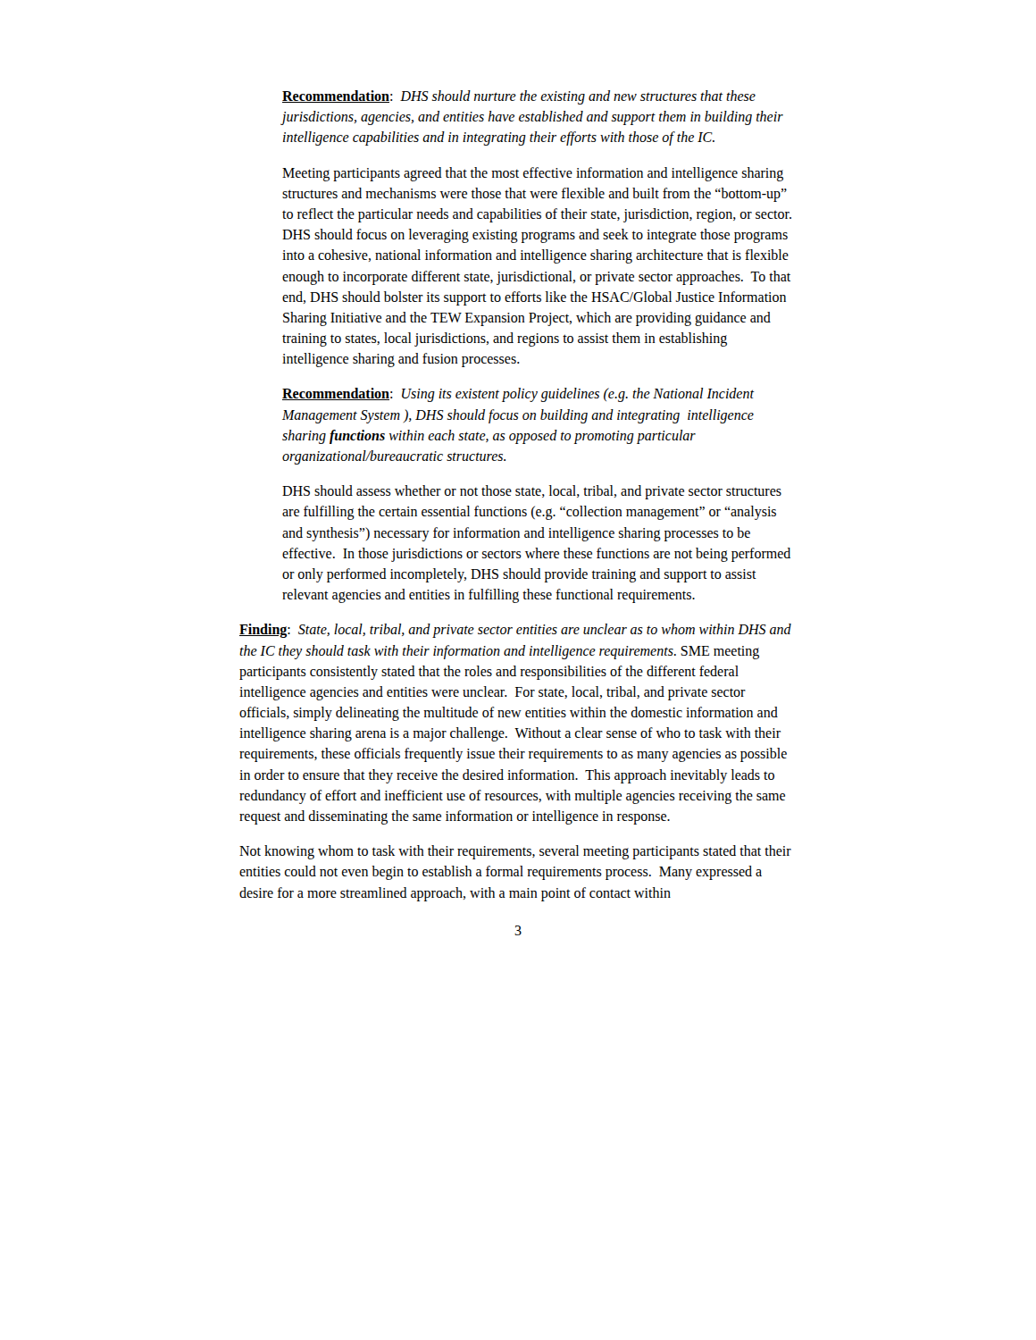Recommendation: DHS should nurture the existing and new structures that these jurisdictions, agencies, and entities have established and support them in building their intelligence capabilities and in integrating their efforts with those of the IC.
Meeting participants agreed that the most effective information and intelligence sharing structures and mechanisms were those that were flexible and built from the “bottom-up” to reflect the particular needs and capabilities of their state, jurisdiction, region, or sector. DHS should focus on leveraging existing programs and seek to integrate those programs into a cohesive, national information and intelligence sharing architecture that is flexible enough to incorporate different state, jurisdictional, or private sector approaches. To that end, DHS should bolster its support to efforts like the HSAC/Global Justice Information Sharing Initiative and the TEW Expansion Project, which are providing guidance and training to states, local jurisdictions, and regions to assist them in establishing intelligence sharing and fusion processes.
Recommendation: Using its existent policy guidelines (e.g. the National Incident Management System ), DHS should focus on building and integrating intelligence sharing functions within each state, as opposed to promoting particular organizational/bureaucratic structures.
DHS should assess whether or not those state, local, tribal, and private sector structures are fulfilling the certain essential functions (e.g. “collection management” or “analysis and synthesis”) necessary for information and intelligence sharing processes to be effective. In those jurisdictions or sectors where these functions are not being performed or only performed incompletely, DHS should provide training and support to assist relevant agencies and entities in fulfilling these functional requirements.
Finding: State, local, tribal, and private sector entities are unclear as to whom within DHS and the IC they should task with their information and intelligence requirements. SME meeting participants consistently stated that the roles and responsibilities of the different federal intelligence agencies and entities were unclear. For state, local, tribal, and private sector officials, simply delineating the multitude of new entities within the domestic information and intelligence sharing arena is a major challenge. Without a clear sense of who to task with their requirements, these officials frequently issue their requirements to as many agencies as possible in order to ensure that they receive the desired information. This approach inevitably leads to redundancy of effort and inefficient use of resources, with multiple agencies receiving the same request and disseminating the same information or intelligence in response.
Not knowing whom to task with their requirements, several meeting participants stated that their entities could not even begin to establish a formal requirements process. Many expressed a desire for a more streamlined approach, with a main point of contact within
3